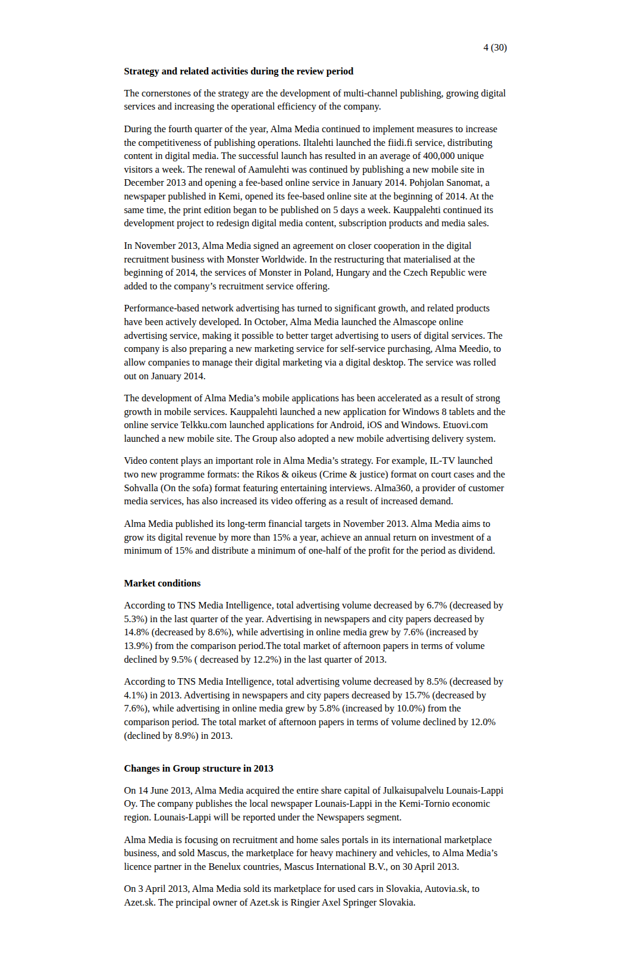4 (30)
Strategy and related activities during the review period
The cornerstones of the strategy are the development of multi-channel publishing, growing digital services and increasing the operational efficiency of the company.
During the fourth quarter of the year, Alma Media continued to implement measures to increase the competitiveness of publishing operations. Iltalehti launched the fiidi.fi service, distributing content in digital media. The successful launch has resulted in an average of 400,000 unique visitors a week. The renewal of Aamulehti was continued by publishing a new mobile site in December 2013 and opening a fee-based online service in January 2014. Pohjolan Sanomat, a newspaper published in Kemi, opened its fee-based online site at the beginning of 2014. At the same time, the print edition began to be published on 5 days a week. Kauppalehti continued its development project to redesign digital media content, subscription products and media sales.
In November 2013, Alma Media signed an agreement on closer cooperation in the digital recruitment business with Monster Worldwide. In the restructuring that materialised at the beginning of 2014, the services of Monster in Poland, Hungary and the Czech Republic were added to the company’s recruitment service offering.
Performance-based network advertising has turned to significant growth, and related products have been actively developed. In October, Alma Media launched the Almascope online advertising service, making it possible to better target advertising to users of digital services. The company is also preparing a new marketing service for self-service purchasing, Alma Meedio, to allow companies to manage their digital marketing via a digital desktop. The service was rolled out on January 2014.
The development of Alma Media’s mobile applications has been accelerated as a result of strong growth in mobile services. Kauppalehti launched a new application for Windows 8 tablets and the online service Telkku.com launched applications for Android, iOS and Windows. Etuovi.com launched a new mobile site. The Group also adopted a new mobile advertising delivery system.
Video content plays an important role in Alma Media’s strategy. For example, IL-TV launched two new programme formats: the Rikos & oikeus (Crime & justice) format on court cases and the Sohvalla (On the sofa) format featuring entertaining interviews. Alma360, a provider of customer media services, has also increased its video offering as a result of increased demand.
Alma Media published its long-term financial targets in November 2013. Alma Media aims to grow its digital revenue by more than 15% a year, achieve an annual return on investment of a minimum of 15% and distribute a minimum of one-half of the profit for the period as dividend.
Market conditions
According to TNS Media Intelligence, total advertising volume decreased by 6.7% (decreased by 5.3%) in the last quarter of the year. Advertising in newspapers and city papers decreased by 14.8% (decreased by 8.6%), while advertising in online media grew by 7.6% (increased by 13.9%) from the comparison period.The total market of afternoon papers in terms of volume declined by 9.5% ( decreased by 12.2%) in the last quarter of 2013.
According to TNS Media Intelligence, total advertising volume decreased by 8.5% (decreased by 4.1%) in 2013. Advertising in newspapers and city papers decreased by 15.7% (decreased by 7.6%), while advertising in online media grew by 5.8% (increased by 10.0%) from the comparison period. The total market of afternoon papers in terms of volume declined by 12.0% (declined by 8.9%) in 2013.
Changes in Group structure in 2013
On 14 June 2013, Alma Media acquired the entire share capital of Julkaisupalvelu Lounais-Lappi Oy. The company publishes the local newspaper Lounais-Lappi in the Kemi-Tornio economic region. Lounais-Lappi will be reported under the Newspapers segment.
Alma Media is focusing on recruitment and home sales portals in its international marketplace business, and sold Mascus, the marketplace for heavy machinery and vehicles, to Alma Media’s licence partner in the Benelux countries, Mascus International B.V., on 30 April 2013.
On 3 April 2013, Alma Media sold its marketplace for used cars in Slovakia, Autovia.sk, to Azet.sk. The principal owner of Azet.sk is Ringier Axel Springer Slovakia.